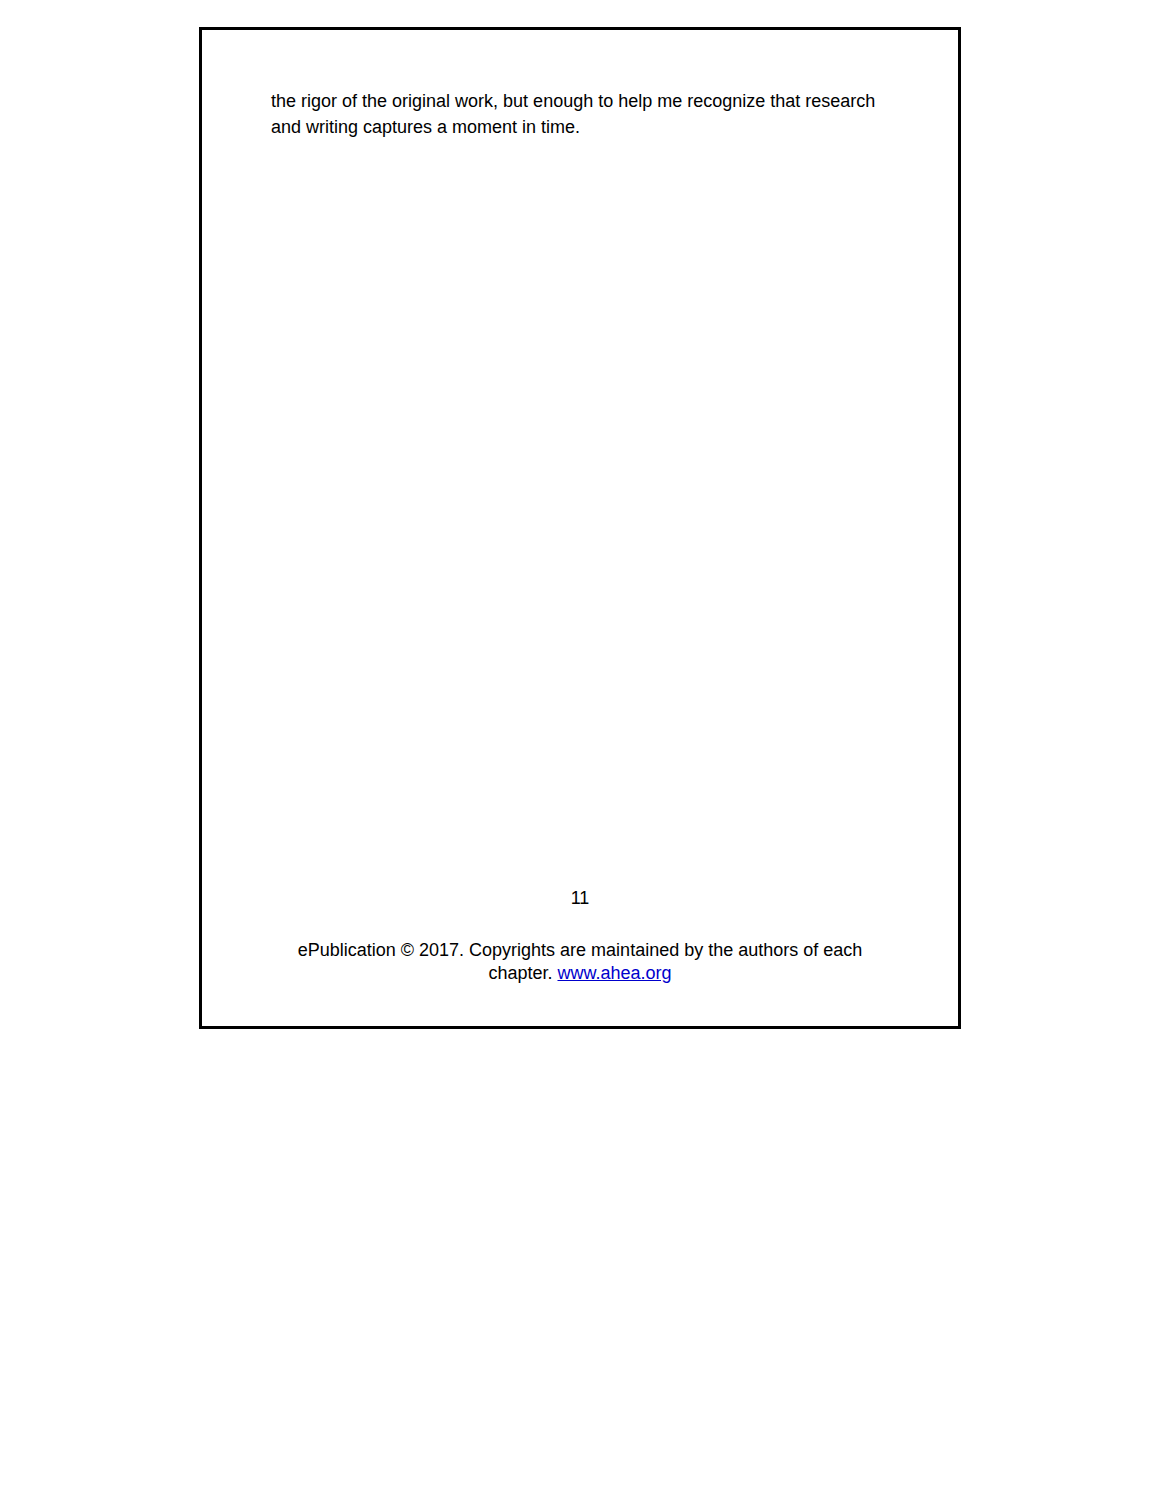the rigor of the original work, but enough to help me recognize that research and writing captures a moment in time.
11
ePublication © 2017. Copyrights are maintained by the authors of each chapter. www.ahea.org